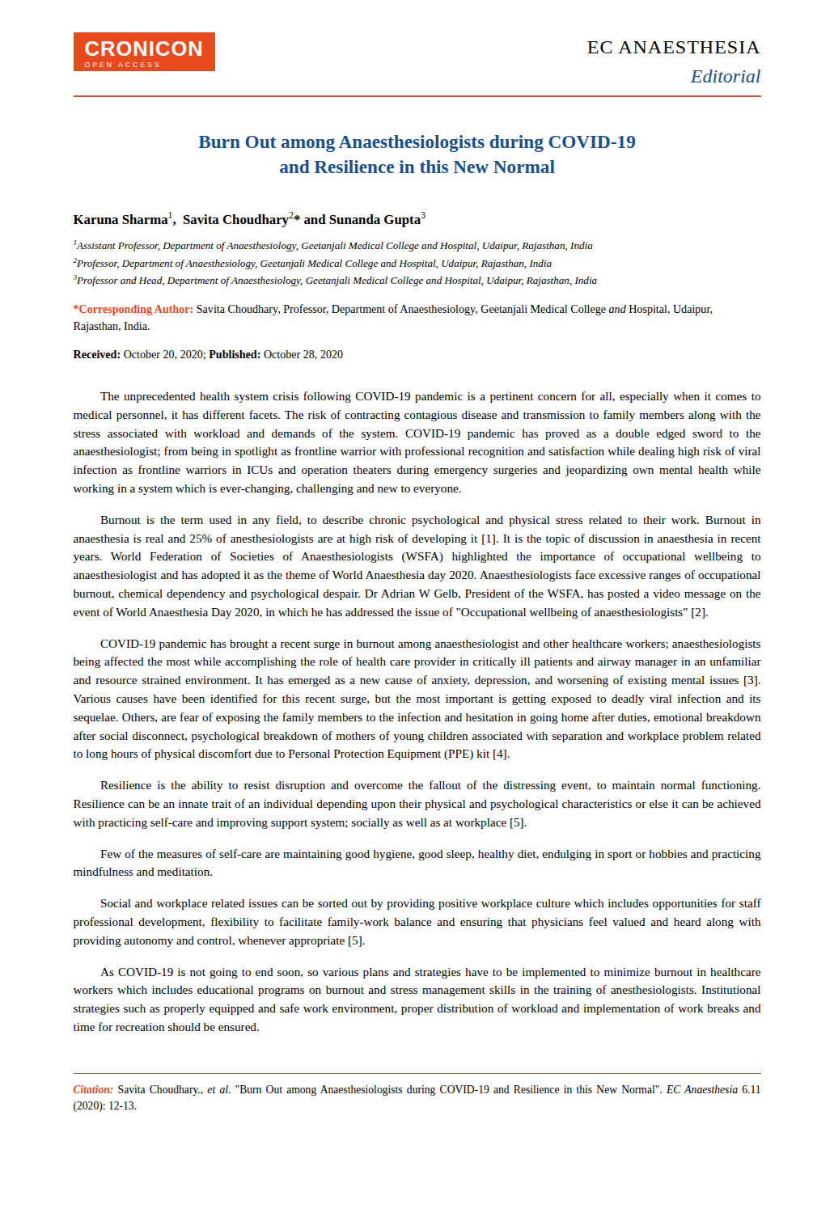CRONICON OPEN ACCESS
EC ANAESTHESIA
Editorial
Burn Out among Anaesthesiologists during COVID-19
and Resilience in this New Normal
Karuna Sharma1, Savita Choudhary2* and Sunanda Gupta3
1Assistant Professor, Department of Anaesthesiology, Geetanjali Medical College and Hospital, Udaipur, Rajasthan, India
2Professor, Department of Anaesthesiology, Geetanjali Medical College and Hospital, Udaipur, Rajasthan, India
3Professor and Head, Department of Anaesthesiology, Geetanjali Medical College and Hospital, Udaipur, Rajasthan, India
*Corresponding Author: Savita Choudhary, Professor, Department of Anaesthesiology, Geetanjali Medical College and Hospital, Udaipur, Rajasthan, India.
Received: October 20, 2020; Published: October 28, 2020
The unprecedented health system crisis following COVID-19 pandemic is a pertinent concern for all, especially when it comes to medical personnel, it has different facets. The risk of contracting contagious disease and transmission to family members along with the stress associated with workload and demands of the system. COVID-19 pandemic has proved as a double edged sword to the anaesthesiologist; from being in spotlight as frontline warrior with professional recognition and satisfaction while dealing high risk of viral infection as frontline warriors in ICUs and operation theaters during emergency surgeries and jeopardizing own mental health while working in a system which is ever-changing, challenging and new to everyone.
Burnout is the term used in any field, to describe chronic psychological and physical stress related to their work. Burnout in anaesthesia is real and 25% of anesthesiologists are at high risk of developing it [1]. It is the topic of discussion in anaesthesia in recent years. World Federation of Societies of Anaesthesiologists (WSFA) highlighted the importance of occupational wellbeing to anaesthesiologist and has adopted it as the theme of World Anaesthesia day 2020. Anaesthesiologists face excessive ranges of occupational burnout, chemical dependency and psychological despair. Dr Adrian W Gelb, President of the WSFA, has posted a video message on the event of World Anaesthesia Day 2020, in which he has addressed the issue of "Occupational wellbeing of anaesthesiologists" [2].
COVID-19 pandemic has brought a recent surge in burnout among anaesthesiologist and other healthcare workers; anaesthesiologists being affected the most while accomplishing the role of health care provider in critically ill patients and airway manager in an unfamiliar and resource strained environment. It has emerged as a new cause of anxiety, depression, and worsening of existing mental issues [3]. Various causes have been identified for this recent surge, but the most important is getting exposed to deadly viral infection and its sequelae. Others, are fear of exposing the family members to the infection and hesitation in going home after duties, emotional breakdown after social disconnect, psychological breakdown of mothers of young children associated with separation and workplace problem related to long hours of physical discomfort due to Personal Protection Equipment (PPE) kit [4].
Resilience is the ability to resist disruption and overcome the fallout of the distressing event, to maintain normal functioning. Resilience can be an innate trait of an individual depending upon their physical and psychological characteristics or else it can be achieved with practicing self-care and improving support system; socially as well as at workplace [5].
Few of the measures of self-care are maintaining good hygiene, good sleep, healthy diet, endulging in sport or hobbies and practicing mindfulness and meditation.
Social and workplace related issues can be sorted out by providing positive workplace culture which includes opportunities for staff professional development, flexibility to facilitate family-work balance and ensuring that physicians feel valued and heard along with providing autonomy and control, whenever appropriate [5].
As COVID-19 is not going to end soon, so various plans and strategies have to be implemented to minimize burnout in healthcare workers which includes educational programs on burnout and stress management skills in the training of anesthesiologists. Institutional strategies such as properly equipped and safe work environment, proper distribution of workload and implementation of work breaks and time for recreation should be ensured.
Citation: Savita Choudhary., et al. "Burn Out among Anaesthesiologists during COVID-19 and Resilience in this New Normal". EC Anaesthesia 6.11 (2020): 12-13.